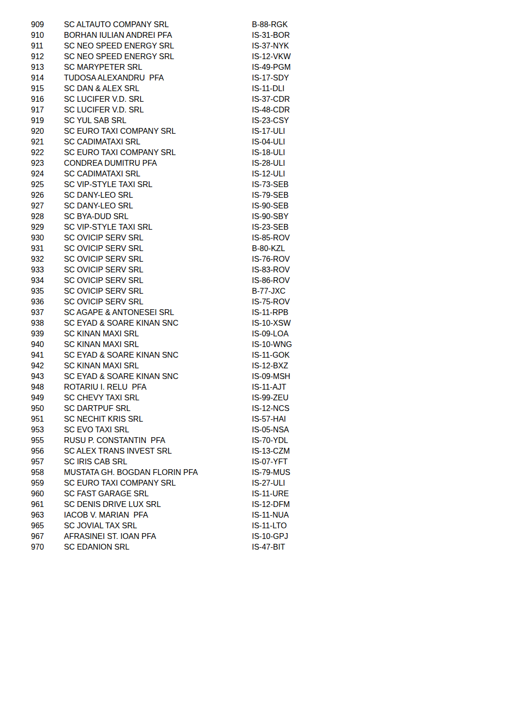| 909 | SC ALTAUTO COMPANY SRL | B-88-RGK |
| 910 | BORHAN IULIAN ANDREI PFA | IS-31-BOR |
| 911 | SC NEO SPEED ENERGY SRL | IS-37-NYK |
| 912 | SC NEO SPEED ENERGY SRL | IS-12-VKW |
| 913 | SC MARYPETER SRL | IS-49-PGM |
| 914 | TUDOSA ALEXANDRU PFA | IS-17-SDY |
| 915 | SC DAN & ALEX SRL | IS-11-DLI |
| 916 | SC LUCIFER V.D. SRL | IS-37-CDR |
| 917 | SC LUCIFER V.D. SRL | IS-48-CDR |
| 919 | SC YUL SAB SRL | IS-23-CSY |
| 920 | SC EURO TAXI COMPANY SRL | IS-17-ULI |
| 921 | SC CADIMATAXI SRL | IS-04-ULI |
| 922 | SC EURO TAXI COMPANY SRL | IS-18-ULI |
| 923 | CONDREA DUMITRU PFA | IS-28-ULI |
| 924 | SC CADIMATAXI SRL | IS-12-ULI |
| 925 | SC VIP-STYLE TAXI SRL | IS-73-SEB |
| 926 | SC DANY-LEO SRL | IS-79-SEB |
| 927 | SC DANY-LEO SRL | IS-90-SEB |
| 928 | SC BYA-DUD SRL | IS-90-SBY |
| 929 | SC VIP-STYLE TAXI SRL | IS-23-SEB |
| 930 | SC OVICIP SERV SRL | IS-85-ROV |
| 931 | SC OVICIP SERV SRL | B-80-KZL |
| 932 | SC OVICIP SERV SRL | IS-76-ROV |
| 933 | SC OVICIP SERV SRL | IS-83-ROV |
| 934 | SC OVICIP SERV SRL | IS-86-ROV |
| 935 | SC OVICIP SERV SRL | B-77-JXC |
| 936 | SC OVICIP SERV SRL | IS-75-ROV |
| 937 | SC AGAPE & ANTONESEI SRL | IS-11-RPB |
| 938 | SC EYAD & SOARE KINAN SNC | IS-10-XSW |
| 939 | SC KINAN MAXI SRL | IS-09-LOA |
| 940 | SC KINAN MAXI SRL | IS-10-WNG |
| 941 | SC EYAD & SOARE KINAN SNC | IS-11-GOK |
| 942 | SC KINAN MAXI SRL | IS-12-BXZ |
| 943 | SC EYAD & SOARE KINAN SNC | IS-09-MSH |
| 948 | ROTARIU I. RELU PFA | IS-11-AJT |
| 949 | SC CHEVY TAXI SRL | IS-99-ZEU |
| 950 | SC DARTPUF SRL | IS-12-NCS |
| 951 | SC NECHIT KRIS SRL | IS-57-HAI |
| 953 | SC EVO TAXI SRL | IS-05-NSA |
| 955 | RUSU P. CONSTANTIN PFA | IS-70-YDL |
| 956 | SC ALEX TRANS INVEST SRL | IS-13-CZM |
| 957 | SC IRIS CAB SRL | IS-07-YFT |
| 958 | MUSTATA GH. BOGDAN FLORIN PFA | IS-79-MUS |
| 959 | SC EURO TAXI COMPANY SRL | IS-27-ULI |
| 960 | SC FAST GARAGE SRL | IS-11-URE |
| 961 | SC DENIS DRIVE LUX SRL | IS-12-DFM |
| 963 | IACOB V. MARIAN PFA | IS-11-NUA |
| 965 | SC JOVIAL TAX SRL | IS-11-LTO |
| 967 | AFRASINEI ST. IOAN PFA | IS-10-GPJ |
| 970 | SC EDANION SRL | IS-47-BIT |